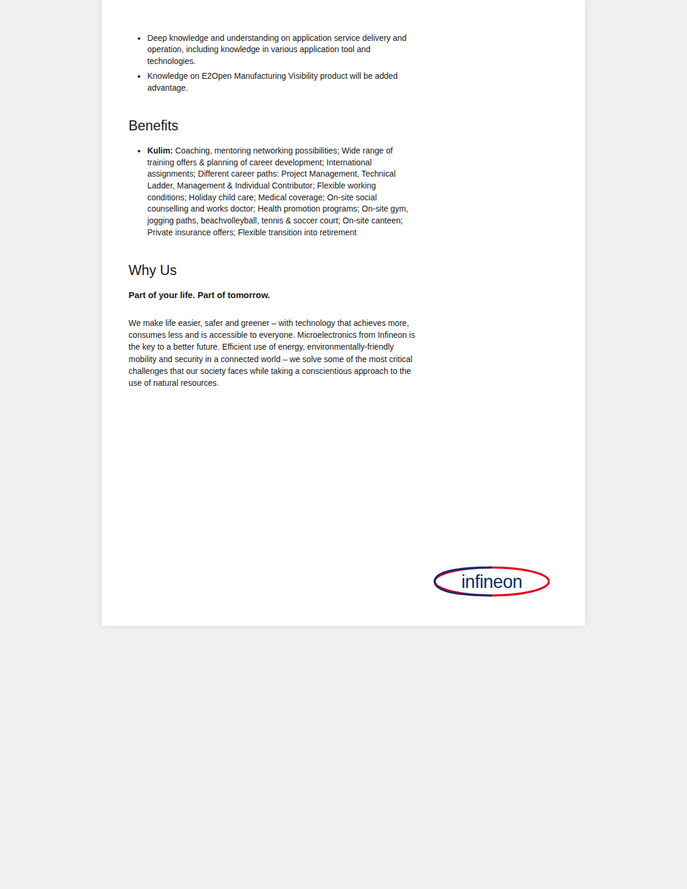Deep knowledge and understanding on application service delivery and operation, including knowledge in various application tool and technologies.
Knowledge on E2Open Manufacturing Visibility product will be added advantage.
Benefits
Kulim: Coaching, mentoring networking possibilities; Wide range of training offers & planning of career development; International assignments; Different career paths: Project Management, Technical Ladder, Management & Individual Contributor; Flexible working conditions; Holiday child care; Medical coverage; On-site social counselling and works doctor; Health promotion programs; On-site gym, jogging paths, beachvolleyball, tennis & soccer court; On-site canteen; Private insurance offers; Flexible transition into retirement
Why Us
Part of your life. Part of tomorrow.
We make life easier, safer and greener – with technology that achieves more, consumes less and is accessible to everyone. Microelectronics from Infineon is the key to a better future. Efficient use of energy, environmentally-friendly mobility and security in a connected world – we solve some of the most critical challenges that our society faces while taking a conscientious approach to the use of natural resources.
infineon